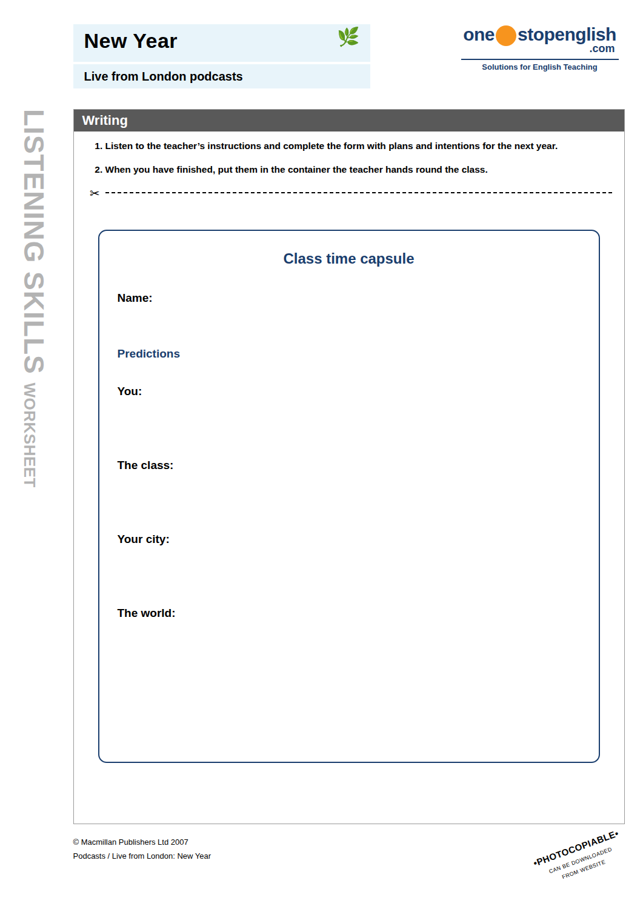LISTENING SKILLS WORKSHEET
New Year
🌿
Live from London podcasts
one stop english
.com
Solutions for English Teaching
Writing
Listen to the teacher’s instructions and complete the form with plans and intentions for the next year.
When you have finished, put them in the container the teacher hands round the class.
✂
Class time capsule
Name:
Predictions
You:
The class:
Your city:
The world:
© Macmillan Publishers Ltd 2007
Podcasts / Live from London: New Year
•PHOTOCOPIABLE•
CAN BE DOWNLOADED
FROM WEBSITE